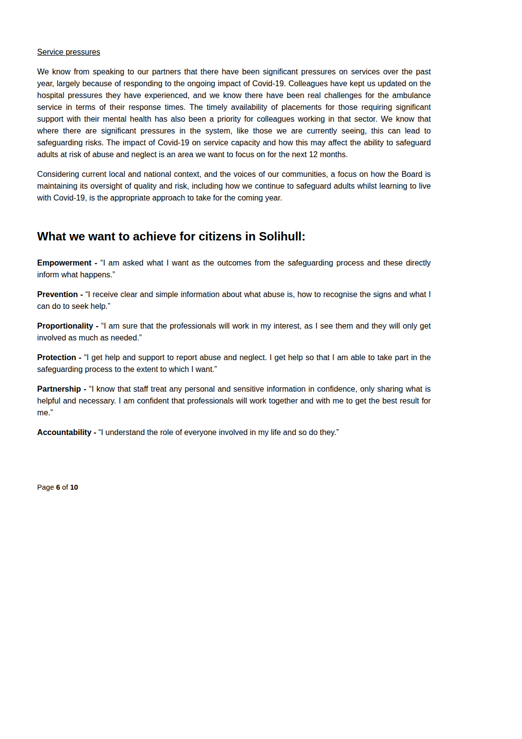Service pressures
We know from speaking to our partners that there have been significant pressures on services over the past year, largely because of responding to the ongoing impact of Covid-19. Colleagues have kept us updated on the hospital pressures they have experienced, and we know there have been real challenges for the ambulance service in terms of their response times. The timely availability of placements for those requiring significant support with their mental health has also been a priority for colleagues working in that sector. We know that where there are significant pressures in the system, like those we are currently seeing, this can lead to safeguarding risks. The impact of Covid-19 on service capacity and how this may affect the ability to safeguard adults at risk of abuse and neglect is an area we want to focus on for the next 12 months.
Considering current local and national context, and the voices of our communities, a focus on how the Board is maintaining its oversight of quality and risk, including how we continue to safeguard adults whilst learning to live with Covid-19, is the appropriate approach to take for the coming year.
What we want to achieve for citizens in Solihull:
Empowerment - “I am asked what I want as the outcomes from the safeguarding process and these directly inform what happens.”
Prevention - “I receive clear and simple information about what abuse is, how to recognise the signs and what I can do to seek help.”
Proportionality - “I am sure that the professionals will work in my interest, as I see them and they will only get involved as much as needed.”
Protection - “I get help and support to report abuse and neglect. I get help so that I am able to take part in the safeguarding process to the extent to which I want.”
Partnership - “I know that staff treat any personal and sensitive information in confidence, only sharing what is helpful and necessary. I am confident that professionals will work together and with me to get the best result for me.”
Accountability - “I understand the role of everyone involved in my life and so do they.”
Page 6 of 10